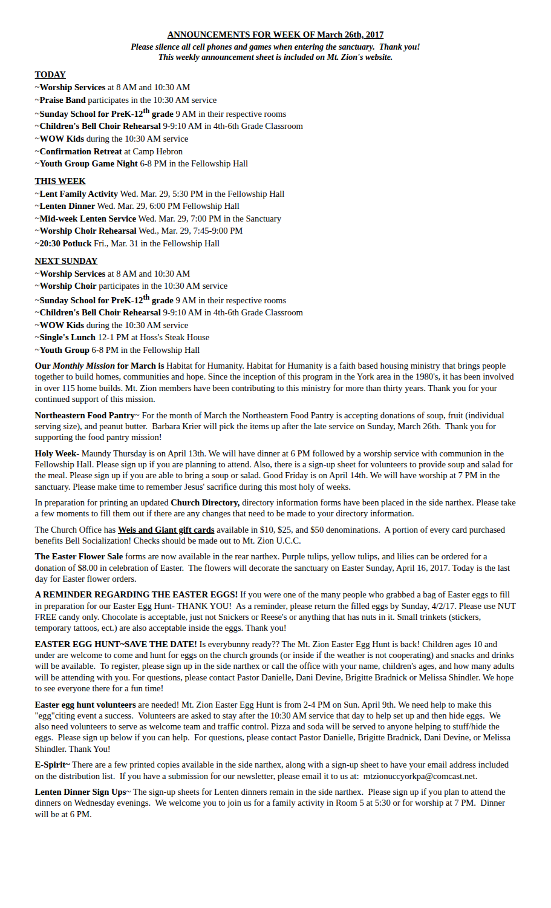ANNOUNCEMENTS FOR WEEK OF March 26th, 2017
Please silence all cell phones and games when entering the sanctuary. Thank you!
This weekly announcement sheet is included on Mt. Zion's website.
TODAY
~Worship Services at 8 AM and 10:30 AM
~Praise Band participates in the 10:30 AM service
~Sunday School for PreK-12th grade 9 AM in their respective rooms
~Children's Bell Choir Rehearsal 9-9:10 AM in 4th-6th Grade Classroom
~WOW Kids during the 10:30 AM service
~Confirmation Retreat at Camp Hebron
~Youth Group Game Night 6-8 PM in the Fellowship Hall
THIS WEEK
~Lent Family Activity Wed. Mar. 29, 5:30 PM in the Fellowship Hall
~Lenten Dinner Wed. Mar. 29, 6:00 PM Fellowship Hall
~Mid-week Lenten Service Wed. Mar. 29, 7:00 PM in the Sanctuary
~Worship Choir Rehearsal Wed., Mar. 29, 7:45-9:00 PM
~20:30 Potluck Fri., Mar. 31 in the Fellowship Hall
NEXT SUNDAY
~Worship Services at 8 AM and 10:30 AM
~Worship Choir participates in the 10:30 AM service
~Sunday School for PreK-12th grade 9 AM in their respective rooms
~Children's Bell Choir Rehearsal 9-9:10 AM in 4th-6th Grade Classroom
~WOW Kids during the 10:30 AM service
~Single's Lunch 12-1 PM at Hoss's Steak House
~Youth Group 6-8 PM in the Fellowship Hall
Our Monthly Mission for March is Habitat for Humanity. Habitat for Humanity is a faith based housing ministry that brings people together to build homes, communities and hope. Since the inception of this program in the York area in the 1980's, it has been involved in over 115 home builds. Mt. Zion members have been contributing to this ministry for more than thirty years. Thank you for your continued support of this mission.
Northeastern Food Pantry~ For the month of March the Northeastern Food Pantry is accepting donations of soup, fruit (individual serving size), and peanut butter. Barbara Krier will pick the items up after the late service on Sunday, March 26th. Thank you for supporting the food pantry mission!
Holy Week- Maundy Thursday is on April 13th. We will have dinner at 6 PM followed by a worship service with communion in the Fellowship Hall. Please sign up if you are planning to attend. Also, there is a sign-up sheet for volunteers to provide soup and salad for the meal. Please sign up if you are able to bring a soup or salad. Good Friday is on April 14th. We will have worship at 7 PM in the sanctuary. Please make time to remember Jesus' sacrifice during this most holy of weeks.
In preparation for printing an updated Church Directory, directory information forms have been placed in the side narthex. Please take a few moments to fill them out if there are any changes that need to be made to your directory information.
The Church Office has Weis and Giant gift cards available in $10, $25, and $50 denominations. A portion of every card purchased benefits Bell Socialization! Checks should be made out to Mt. Zion U.C.C.
The Easter Flower Sale forms are now available in the rear narthex. Purple tulips, yellow tulips, and lilies can be ordered for a donation of $8.00 in celebration of Easter. The flowers will decorate the sanctuary on Easter Sunday, April 16, 2017. Today is the last day for Easter flower orders.
A REMINDER REGARDING THE EASTER EGGS! If you were one of the many people who grabbed a bag of Easter eggs to fill in preparation for our Easter Egg Hunt- THANK YOU! As a reminder, please return the filled eggs by Sunday, 4/2/17. Please use NUT FREE candy only. Chocolate is acceptable, just not Snickers or Reese's or anything that has nuts in it. Small trinkets (stickers, temporary tattoos, ect.) are also acceptable inside the eggs. Thank you!
EASTER EGG HUNT~SAVE THE DATE! Is everybunny ready?? The Mt. Zion Easter Egg Hunt is back! Children ages 10 and under are welcome to come and hunt for eggs on the church grounds (or inside if the weather is not cooperating) and snacks and drinks will be available. To register, please sign up in the side narthex or call the office with your name, children's ages, and how many adults will be attending with you. For questions, please contact Pastor Danielle, Dani Devine, Brigitte Bradnick or Melissa Shindler. We hope to see everyone there for a fun time!
Easter egg hunt volunteers are needed! Mt. Zion Easter Egg Hunt is from 2-4 PM on Sun. April 9th. We need help to make this "egg"citing event a success. Volunteers are asked to stay after the 10:30 AM service that day to help set up and then hide eggs. We also need volunteers to serve as welcome team and traffic control. Pizza and soda will be served to anyone helping to stuff/hide the eggs. Please sign up below if you can help. For questions, please contact Pastor Danielle, Brigitte Bradnick, Dani Devine, or Melissa Shindler. Thank You!
E-Spirit~ There are a few printed copies available in the side narthex, along with a sign-up sheet to have your email address included on the distribution list. If you have a submission for our newsletter, please email it to us at: mtzionuccyorkpa@comcast.net.
Lenten Dinner Sign Ups~ The sign-up sheets for Lenten dinners remain in the side narthex. Please sign up if you plan to attend the dinners on Wednesday evenings. We welcome you to join us for a family activity in Room 5 at 5:30 or for worship at 7 PM. Dinner will be at 6 PM.